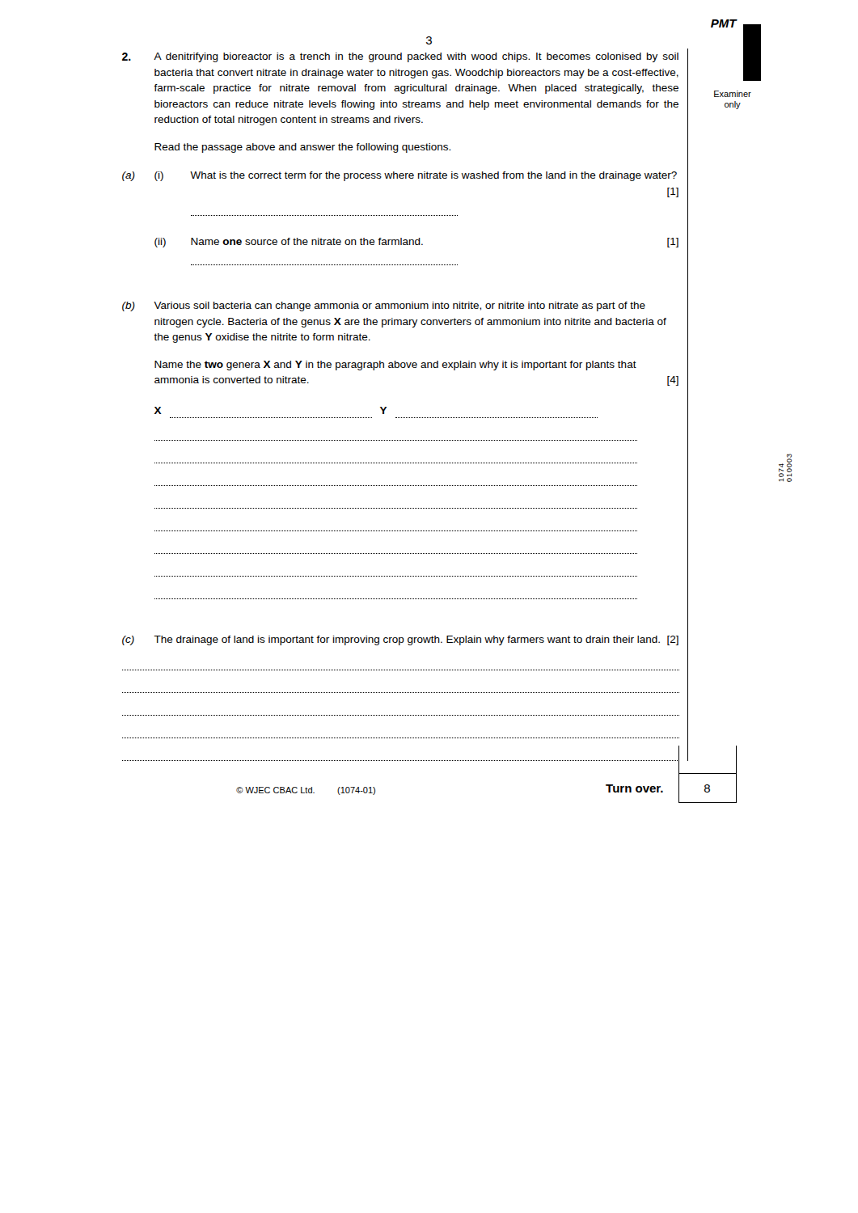PMT
3
Examiner
only
2.
A denitrifying bioreactor is a trench in the ground packed with wood chips. It becomes colonised by soil bacteria that convert nitrate in drainage water to nitrogen gas. Woodchip bioreactors may be a cost-effective, farm-scale practice for nitrate removal from agricultural drainage. When placed strategically, these bioreactors can reduce nitrate levels flowing into streams and help meet environmental demands for the reduction of total nitrogen content in streams and rivers.
Read the passage above and answer the following questions.
(a)
(i) What is the correct term for the process where nitrate is washed from the land in the drainage water? [1]
(ii) Name one source of the nitrate on the farmland. [1]
(b)
Various soil bacteria can change ammonia or ammonium into nitrite, or nitrite into nitrate as part of the nitrogen cycle. Bacteria of the genus X are the primary converters of ammonium into nitrite and bacteria of the genus Y oxidise the nitrite to form nitrate.
Name the two genera X and Y in the paragraph above and explain why it is important for plants that ammonia is converted to nitrate. [4]
X Y
(c)
The drainage of land is important for improving crop growth. Explain why farmers want to drain their land. [2]
1074
010003
© WJEC CBAC Ltd. (1074-01)
Turn over.
8